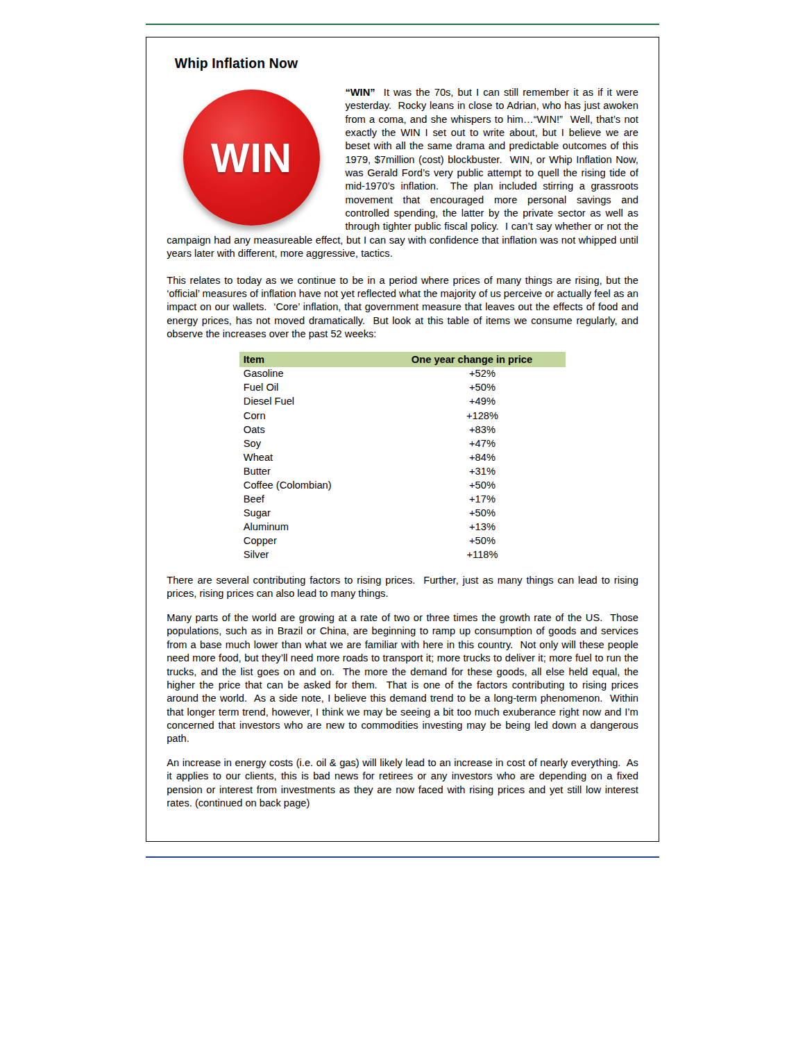Whip Inflation Now
WIN
“WIN” It was the 70s, but I can still remember it as if it were yesterday. Rocky leans in close to Adrian, who has just awoken from a coma, and she whispers to him…“WIN!” Well, that’s not exactly the WIN I set out to write about, but I believe we are beset with all the same drama and predictable outcomes of this 1979, $7million (cost) blockbuster. WIN, or Whip Inflation Now, was Gerald Ford’s very public attempt to quell the rising tide of mid-1970’s inflation. The plan included stirring a grassroots movement that encouraged more personal savings and controlled spending, the latter by the private sector as well as through tighter public fiscal policy. I can’t say whether or not the campaign had any measureable effect, but I can say with confidence that inflation was not whipped until years later with different, more aggressive, tactics.
This relates to today as we continue to be in a period where prices of many things are rising, but the ‘official’ measures of inflation have not yet reflected what the majority of us perceive or actually feel as an impact on our wallets. ‘Core’ inflation, that government measure that leaves out the effects of food and energy prices, has not moved dramatically. But look at this table of items we consume regularly, and observe the increases over the past 52 weeks:
| Item | One year change in price |
| --- | --- |
| Gasoline | +52% |
| Fuel Oil | +50% |
| Diesel Fuel | +49% |
| Corn | +128% |
| Oats | +83% |
| Soy | +47% |
| Wheat | +84% |
| Butter | +31% |
| Coffee (Colombian) | +50% |
| Beef | +17% |
| Sugar | +50% |
| Aluminum | +13% |
| Copper | +50% |
| Silver | +118% |
There are several contributing factors to rising prices. Further, just as many things can lead to rising prices, rising prices can also lead to many things.
Many parts of the world are growing at a rate of two or three times the growth rate of the US. Those populations, such as in Brazil or China, are beginning to ramp up consumption of goods and services from a base much lower than what we are familiar with here in this country. Not only will these people need more food, but they’ll need more roads to transport it; more trucks to deliver it; more fuel to run the trucks, and the list goes on and on. The more the demand for these goods, all else held equal, the higher the price that can be asked for them. That is one of the factors contributing to rising prices around the world. As a side note, I believe this demand trend to be a long-term phenomenon. Within that longer term trend, however, I think we may be seeing a bit too much exuberance right now and I’m concerned that investors who are new to commodities investing may be being led down a dangerous path.
An increase in energy costs (i.e. oil & gas) will likely lead to an increase in cost of nearly everything. As it applies to our clients, this is bad news for retirees or any investors who are depending on a fixed pension or interest from investments as they are now faced with rising prices and yet still low interest rates. (continued on back page)